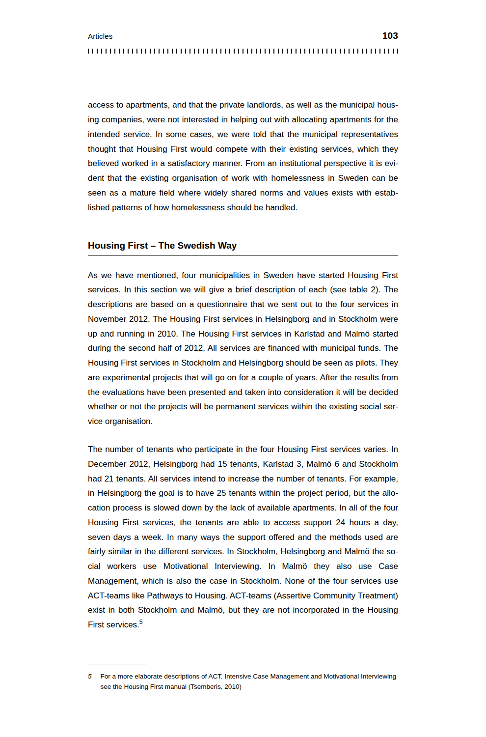Articles 103
access to apartments, and that the private landlords, as well as the municipal housing companies, were not interested in helping out with allocating apartments for the intended service. In some cases, we were told that the municipal representatives thought that Housing First would compete with their existing services, which they believed worked in a satisfactory manner. From an institutional perspective it is evident that the existing organisation of work with homelessness in Sweden can be seen as a mature field where widely shared norms and values exists with established patterns of how homelessness should be handled.
Housing First – The Swedish Way
As we have mentioned, four municipalities in Sweden have started Housing First services. In this section we will give a brief description of each (see table 2). The descriptions are based on a questionnaire that we sent out to the four services in November 2012. The Housing First services in Helsingborg and in Stockholm were up and running in 2010. The Housing First services in Karlstad and Malmö started during the second half of 2012. All services are financed with municipal funds. The Housing First services in Stockholm and Helsingborg should be seen as pilots. They are experimental projects that will go on for a couple of years. After the results from the evaluations have been presented and taken into consideration it will be decided whether or not the projects will be permanent services within the existing social service organisation.
The number of tenants who participate in the four Housing First services varies. In December 2012, Helsingborg had 15 tenants, Karlstad 3, Malmö 6 and Stockholm had 21 tenants. All services intend to increase the number of tenants. For example, in Helsingborg the goal is to have 25 tenants within the project period, but the allocation process is slowed down by the lack of available apartments. In all of the four Housing First services, the tenants are able to access support 24 hours a day, seven days a week. In many ways the support offered and the methods used are fairly similar in the different services. In Stockholm, Helsingborg and Malmö the social workers use Motivational Interviewing. In Malmö they also use Case Management, which is also the case in Stockholm. None of the four services use ACT-teams like Pathways to Housing. ACT-teams (Assertive Community Treatment) exist in both Stockholm and Malmö, but they are not incorporated in the Housing First services.5
5 For a more elaborate descriptions of ACT, Intensive Case Management and Motivational Interviewing see the Housing First manual (Tsemberis, 2010)